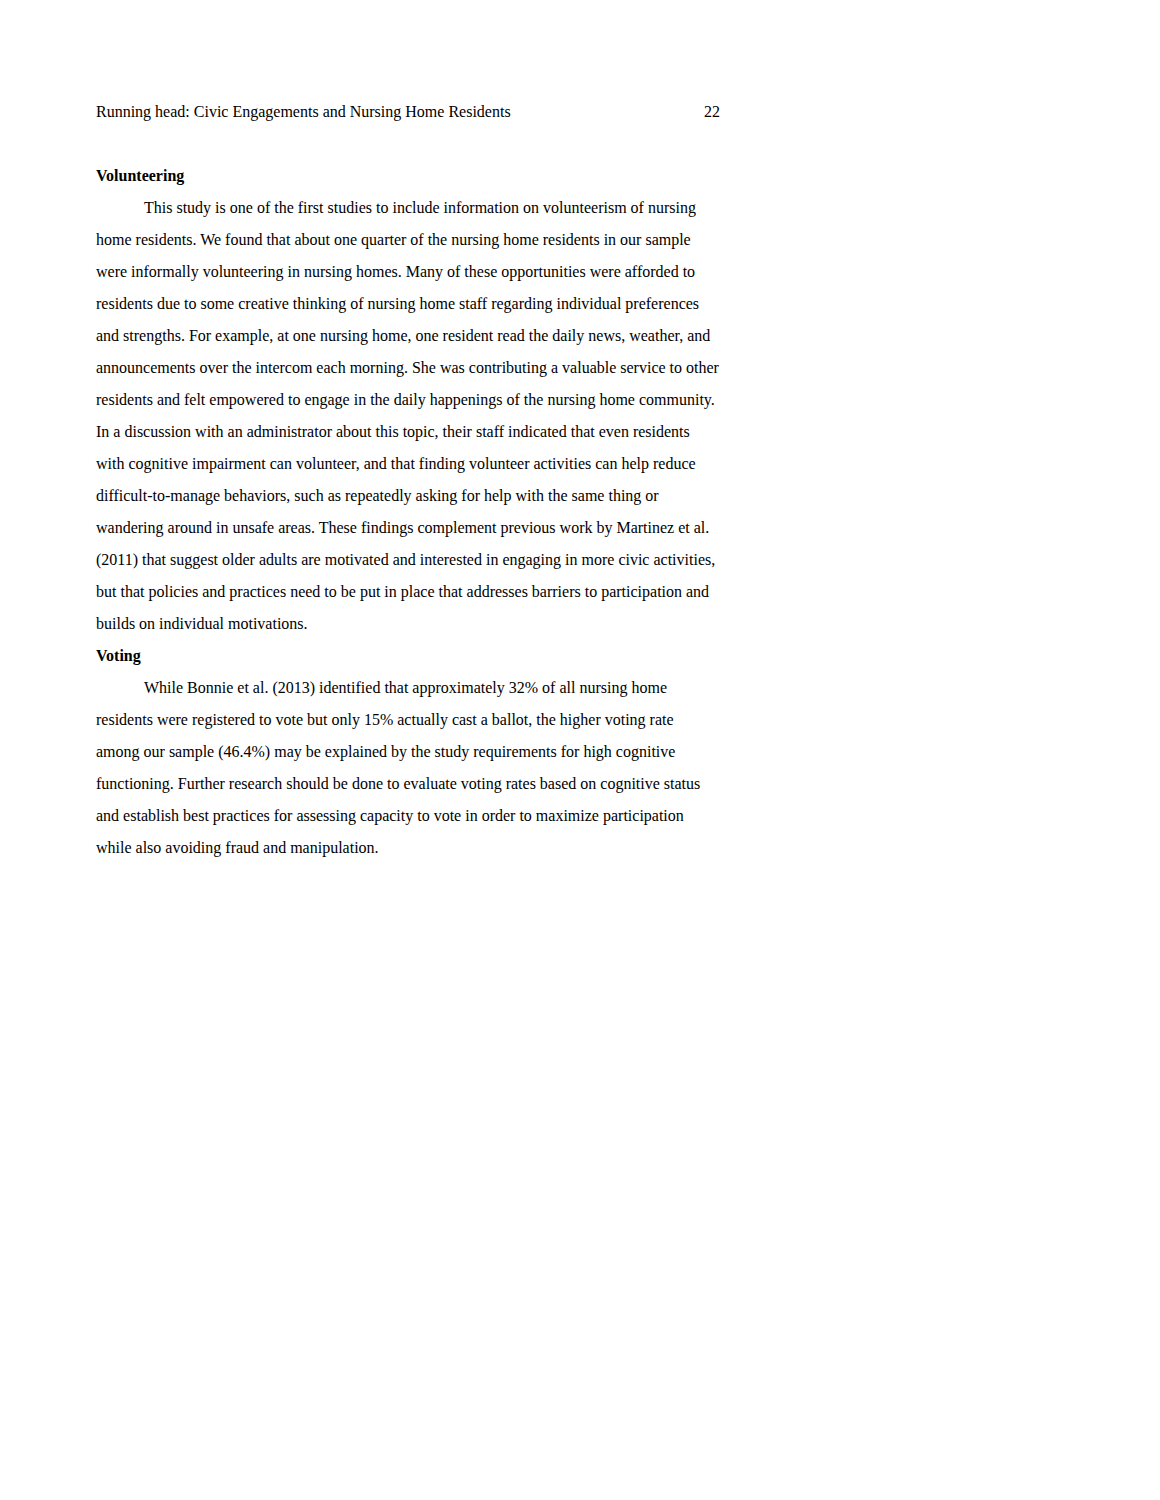Running head: Civic Engagements and Nursing Home Residents 22
Volunteering
This study is one of the first studies to include information on volunteerism of nursing home residents. We found that about one quarter of the nursing home residents in our sample were informally volunteering in nursing homes. Many of these opportunities were afforded to residents due to some creative thinking of nursing home staff regarding individual preferences and strengths. For example, at one nursing home, one resident read the daily news, weather, and announcements over the intercom each morning. She was contributing a valuable service to other residents and felt empowered to engage in the daily happenings of the nursing home community. In a discussion with an administrator about this topic, their staff indicated that even residents with cognitive impairment can volunteer, and that finding volunteer activities can help reduce difficult-to-manage behaviors, such as repeatedly asking for help with the same thing or wandering around in unsafe areas. These findings complement previous work by Martinez et al. (2011) that suggest older adults are motivated and interested in engaging in more civic activities, but that policies and practices need to be put in place that addresses barriers to participation and builds on individual motivations.
Voting
While Bonnie et al. (2013) identified that approximately 32% of all nursing home residents were registered to vote but only 15% actually cast a ballot, the higher voting rate among our sample (46.4%) may be explained by the study requirements for high cognitive functioning. Further research should be done to evaluate voting rates based on cognitive status and establish best practices for assessing capacity to vote in order to maximize participation while also avoiding fraud and manipulation.